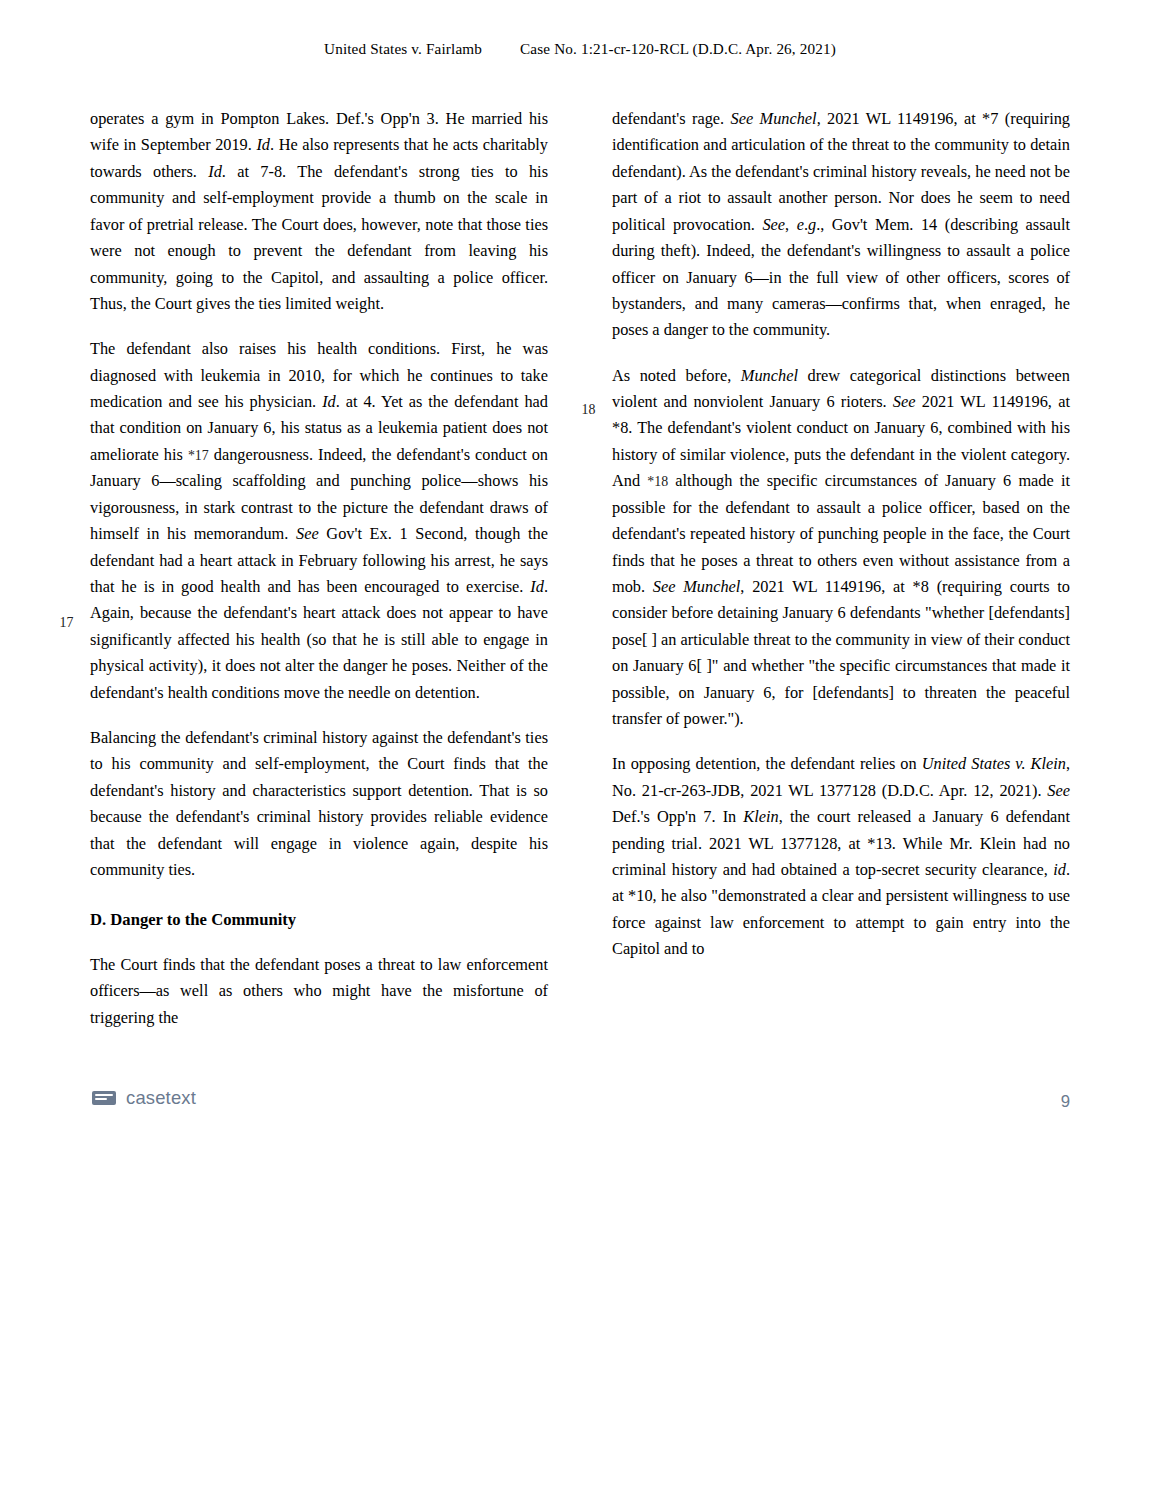United States v. FairlambCase No. 1:21-cr-120-RCL (D.D.C. Apr. 26, 2021)
operates a gym in Pompton Lakes. Def.'s Opp'n 3. He married his wife in September 2019. Id. He also represents that he acts charitably towards others. Id. at 7-8. The defendant's strong ties to his community and self-employment provide a thumb on the scale in favor of pretrial release. The Court does, however, note that those ties were not enough to prevent the defendant from leaving his community, going to the Capitol, and assaulting a police officer. Thus, the Court gives the ties limited weight.
The defendant also raises his health conditions. First, he was diagnosed with leukemia in 2010, for which he continues to take medication and see his physician. Id. at 4. Yet as the defendant had that condition on January 6, his status as a leukemia patient does not ameliorate his *17 dangerousness. Indeed, the defendant's conduct on January 6—scaling scaffolding and punching police—shows his vigorousness, in stark contrast to the picture the defendant draws of himself in his memorandum. See Gov't Ex. 1 Second, though the defendant had a heart attack in February following his arrest, he says that he is in good health and has been encouraged to exercise. Id. Again, because the defendant's heart attack does not appear to have significantly affected his health (so that he is still able to engage in physical activity), it does not alter the danger he poses. Neither of the defendant's health conditions move the needle on detention.
Balancing the defendant's criminal history against the defendant's ties to his community and self-employment, the Court finds that the defendant's history and characteristics support detention. That is so because the defendant's criminal history provides reliable evidence that the defendant will engage in violence again, despite his community ties.
D. Danger to the Community
The Court finds that the defendant poses a threat to law enforcement officers—as well as others who might have the misfortune of triggering the
17
defendant's rage. See Munchel, 2021 WL 1149196, at *7 (requiring identification and articulation of the threat to the community to detain defendant). As the defendant's criminal history reveals, he need not be part of a riot to assault another person. Nor does he seem to need political provocation. See, e.g., Gov't Mem. 14 (describing assault during theft). Indeed, the defendant's willingness to assault a police officer on January 6—in the full view of other officers, scores of bystanders, and many cameras—confirms that, when enraged, he poses a danger to the community.
As noted before, Munchel drew categorical distinctions between violent and nonviolent January 6 rioters. See 2021 WL 1149196, at *8. The defendant's violent conduct on January 6, combined with his history of similar violence, puts the defendant in the violent category. And *18 although the specific circumstances of January 6 made it possible for the defendant to assault a police officer, based on the defendant's repeated history of punching people in the face, the Court finds that he poses a threat to others even without assistance from a mob. See Munchel, 2021 WL 1149196, at *8 (requiring courts to consider before detaining January 6 defendants "whether [defendants] pose[ ] an articulable threat to the community in view of their conduct on January 6[ ]" and whether "the specific circumstances that made it possible, on January 6, for [defendants] to threaten the peaceful transfer of power.").
In opposing detention, the defendant relies on United States v. Klein, No. 21-cr-263-JDB, 2021 WL 1377128 (D.D.C. Apr. 12, 2021). See Def.'s Opp'n 7. In Klein, the court released a January 6 defendant pending trial. 2021 WL 1377128, at *13. While Mr. Klein had no criminal history and had obtained a top-secret security clearance, id. at *10, he also "demonstrated a clear and persistent willingness to use force against law enforcement to attempt to gain entry into the Capitol and to
18
casetext
9